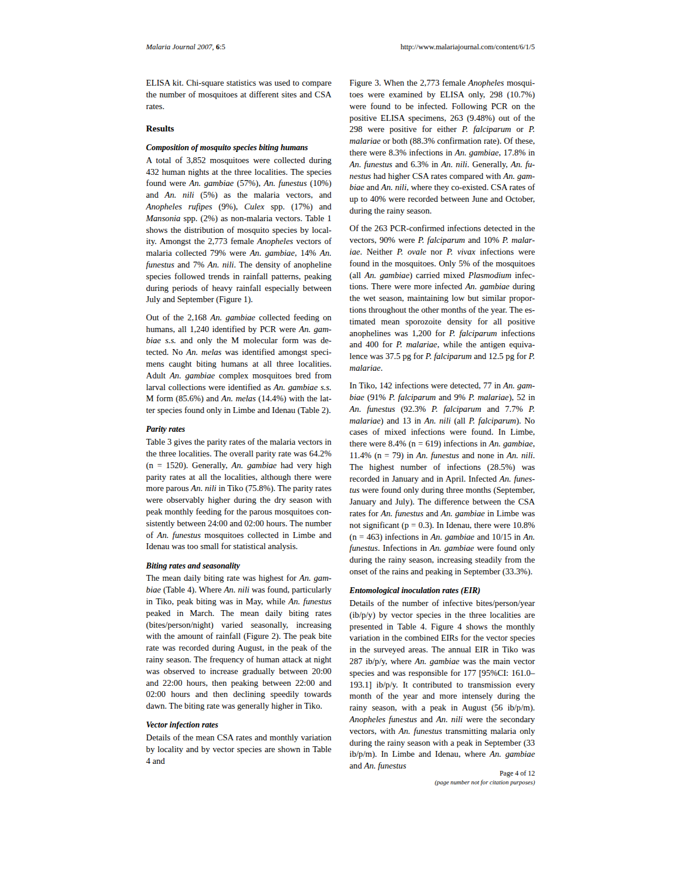Malaria Journal 2007, 6:5
http://www.malariajournal.com/content/6/1/5
ELISA kit. Chi-square statistics was used to compare the number of mosquitoes at different sites and CSA rates.
Results
Composition of mosquito species biting humans
A total of 3,852 mosquitoes were collected during 432 human nights at the three localities. The species found were An. gambiae (57%), An. funestus (10%) and An. nili (5%) as the malaria vectors, and Anopheles rufipes (9%), Culex spp. (17%) and Mansonia spp. (2%) as non-malaria vectors. Table 1 shows the distribution of mosquito species by locality. Amongst the 2,773 female Anopheles vectors of malaria collected 79% were An. gambiae, 14% An. funestus and 7% An. nili. The density of anopheline species followed trends in rainfall patterns, peaking during periods of heavy rainfall especially between July and September (Figure 1).
Out of the 2,168 An. gambiae collected feeding on humans, all 1,240 identified by PCR were An. gambiae s.s. and only the M molecular form was detected. No An. melas was identified amongst specimens caught biting humans at all three localities. Adult An. gambiae complex mosquitoes bred from larval collections were identified as An. gambiae s.s. M form (85.6%) and An. melas (14.4%) with the latter species found only in Limbe and Idenau (Table 2).
Parity rates
Table 3 gives the parity rates of the malaria vectors in the three localities. The overall parity rate was 64.2% (n = 1520). Generally, An. gambiae had very high parity rates at all the localities, although there were more parous An. nili in Tiko (75.8%). The parity rates were observably higher during the dry season with peak monthly feeding for the parous mosquitoes consistently between 24:00 and 02:00 hours. The number of An. funestus mosquitoes collected in Limbe and Idenau was too small for statistical analysis.
Biting rates and seasonality
The mean daily biting rate was highest for An. gambiae (Table 4). Where An. nili was found, particularly in Tiko, peak biting was in May, while An. funestus peaked in March. The mean daily biting rates (bites/person/night) varied seasonally, increasing with the amount of rainfall (Figure 2). The peak bite rate was recorded during August, in the peak of the rainy season. The frequency of human attack at night was observed to increase gradually between 20:00 and 22:00 hours, then peaking between 22:00 and 02:00 hours and then declining speedily towards dawn. The biting rate was generally higher in Tiko.
Vector infection rates
Details of the mean CSA rates and monthly variation by locality and by vector species are shown in Table 4 and
Figure 3. When the 2,773 female Anopheles mosquitoes were examined by ELISA only, 298 (10.7%) were found to be infected. Following PCR on the positive ELISA specimens, 263 (9.48%) out of the 298 were positive for either P. falciparum or P. malariae or both (88.3% confirmation rate). Of these, there were 8.3% infections in An. gambiae, 17.8% in An. funestus and 6.3% in An. nili. Generally, An. funestus had higher CSA rates compared with An. gambiae and An. nili, where they co-existed. CSA rates of up to 40% were recorded between June and October, during the rainy season.
Of the 263 PCR-confirmed infections detected in the vectors, 90% were P. falciparum and 10% P. malariae. Neither P. ovale nor P. vivax infections were found in the mosquitoes. Only 5% of the mosquitoes (all An. gambiae) carried mixed Plasmodium infections. There were more infected An. gambiae during the wet season, maintaining low but similar proportions throughout the other months of the year. The estimated mean sporozoite density for all positive anophelines was 1,200 for P. falciparum infections and 400 for P. malariae, while the antigen equivalence was 37.5 pg for P. falciparum and 12.5 pg for P. malariae.
In Tiko, 142 infections were detected, 77 in An. gambiae (91% P. falciparum and 9% P. malariae), 52 in An. funestus (92.3% P. falciparum and 7.7% P. malariae) and 13 in An. nili (all P. falciparum). No cases of mixed infections were found. In Limbe, there were 8.4% (n = 619) infections in An. gambiae, 11.4% (n = 79) in An. funestus and none in An. nili. The highest number of infections (28.5%) was recorded in January and in April. Infected An. funestus were found only during three months (September, January and July). The difference between the CSA rates for An. funestus and An. gambiae in Limbe was not significant (p = 0.3). In Idenau, there were 10.8% (n = 463) infections in An. gambiae and 10/15 in An. funestus. Infections in An. gambiae were found only during the rainy season, increasing steadily from the onset of the rains and peaking in September (33.3%).
Entomological inoculation rates (EIR)
Details of the number of infective bites/person/year (ib/p/y) by vector species in the three localities are presented in Table 4. Figure 4 shows the monthly variation in the combined EIRs for the vector species in the surveyed areas. The annual EIR in Tiko was 287 ib/p/y, where An. gambiae was the main vector species and was responsible for 177 [95%CI: 161.0–193.1] ib/p/y. It contributed to transmission every month of the year and more intensely during the rainy season, with a peak in August (56 ib/p/m). Anopheles funestus and An. nili were the secondary vectors, with An. funestus transmitting malaria only during the rainy season with a peak in September (33 ib/p/m). In Limbe and Idenau, where An. gambiae and An. funestus
Page 4 of 12
(page number not for citation purposes)